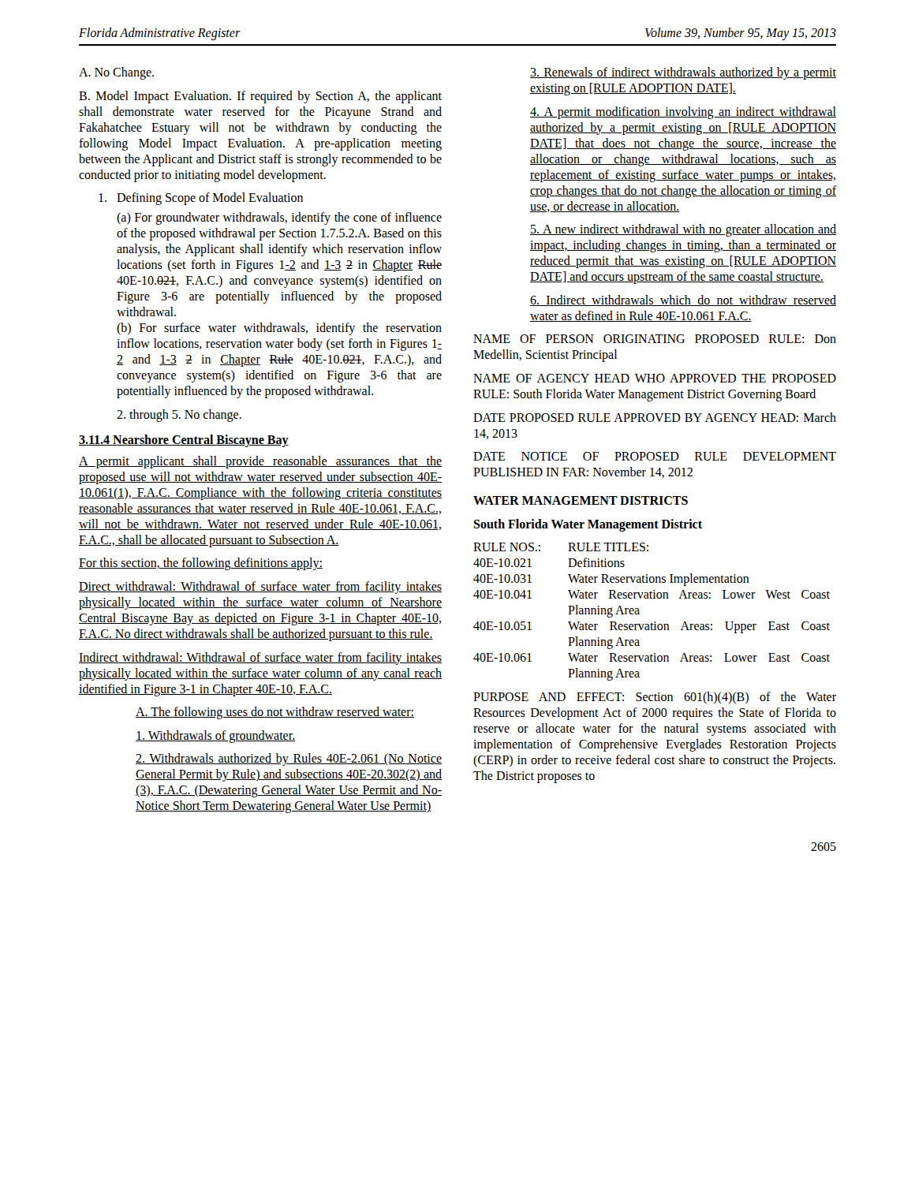Florida Administrative Register Volume 39, Number 95, May 15, 2013
A. No Change.
B. Model Impact Evaluation. If required by Section A, the applicant shall demonstrate water reserved for the Picayune Strand and Fakahatchee Estuary will not be withdrawn by conducting the following Model Impact Evaluation. A pre-application meeting between the Applicant and District staff is strongly recommended to be conducted prior to initiating model development.
1. Defining Scope of Model Evaluation
(a) For groundwater withdrawals, identify the cone of influence of the proposed withdrawal per Section 1.7.5.2.A. Based on this analysis, the Applicant shall identify which reservation inflow locations (set forth in Figures 1-2 and 1-3 2 in Chapter Rule 40E-10.021, F.A.C.) and conveyance system(s) identified on Figure 3-6 are potentially influenced by the proposed withdrawal.
(b) For surface water withdrawals, identify the reservation inflow locations, reservation water body (set forth in Figures 1-2 and 1-3 2 in Chapter Rule 40E-10.021, F.A.C.), and conveyance system(s) identified on Figure 3-6 that are potentially influenced by the proposed withdrawal.
2. through 5. No change.
3.11.4 Nearshore Central Biscayne Bay
A permit applicant shall provide reasonable assurances that the proposed use will not withdraw water reserved under subsection 40E-10.061(1), F.A.C. Compliance with the following criteria constitutes reasonable assurances that water reserved in Rule 40E-10.061, F.A.C., will not be withdrawn. Water not reserved under Rule 40E-10.061, F.A.C., shall be allocated pursuant to Subsection A.
For this section, the following definitions apply:
Direct withdrawal: Withdrawal of surface water from facility intakes physically located within the surface water column of Nearshore Central Biscayne Bay as depicted on Figure 3-1 in Chapter 40E-10, F.A.C. No direct withdrawals shall be authorized pursuant to this rule.
Indirect withdrawal: Withdrawal of surface water from facility intakes physically located within the surface water column of any canal reach identified in Figure 3-1 in Chapter 40E-10, F.A.C.
A. The following uses do not withdraw reserved water:
1. Withdrawals of groundwater.
2. Withdrawals authorized by Rules 40E-2.061 (No Notice General Permit by Rule) and subsections 40E-20.302(2) and (3), F.A.C. (Dewatering General Water Use Permit and No- Notice Short Term Dewatering General Water Use Permit)
3. Renewals of indirect withdrawals authorized by a permit existing on [RULE ADOPTION DATE].
4. A permit modification involving an indirect withdrawal authorized by a permit existing on [RULE ADOPTION DATE] that does not change the source, increase the allocation or change withdrawal locations, such as replacement of existing surface water pumps or intakes, crop changes that do not change the allocation or timing of use, or decrease in allocation.
5. A new indirect withdrawal with no greater allocation and impact, including changes in timing, than a terminated or reduced permit that was existing on [RULE ADOPTION DATE] and occurs upstream of the same coastal structure.
6. Indirect withdrawals which do not withdraw reserved water as defined in Rule 40E-10.061 F.A.C.
NAME OF PERSON ORIGINATING PROPOSED RULE: Don Medellin, Scientist Principal
NAME OF AGENCY HEAD WHO APPROVED THE PROPOSED RULE: South Florida Water Management District Governing Board
DATE PROPOSED RULE APPROVED BY AGENCY HEAD: March 14, 2013
DATE NOTICE OF PROPOSED RULE DEVELOPMENT PUBLISHED IN FAR: November 14, 2012
WATER MANAGEMENT DISTRICTS
South Florida Water Management District
| RULE NOS.: | RULE TITLES: |
| 40E-10.021 | Definitions |
| 40E-10.031 | Water Reservations Implementation |
| 40E-10.041 | Water Reservation Areas: Lower West Coast Planning Area |
| 40E-10.051 | Water Reservation Areas: Upper East Coast Planning Area |
| 40E-10.061 | Water Reservation Areas: Lower East Coast Planning Area |
PURPOSE AND EFFECT: Section 601(h)(4)(B) of the Water Resources Development Act of 2000 requires the State of Florida to reserve or allocate water for the natural systems associated with implementation of Comprehensive Everglades Restoration Projects (CERP) in order to receive federal cost share to construct the Projects. The District proposes to
2605